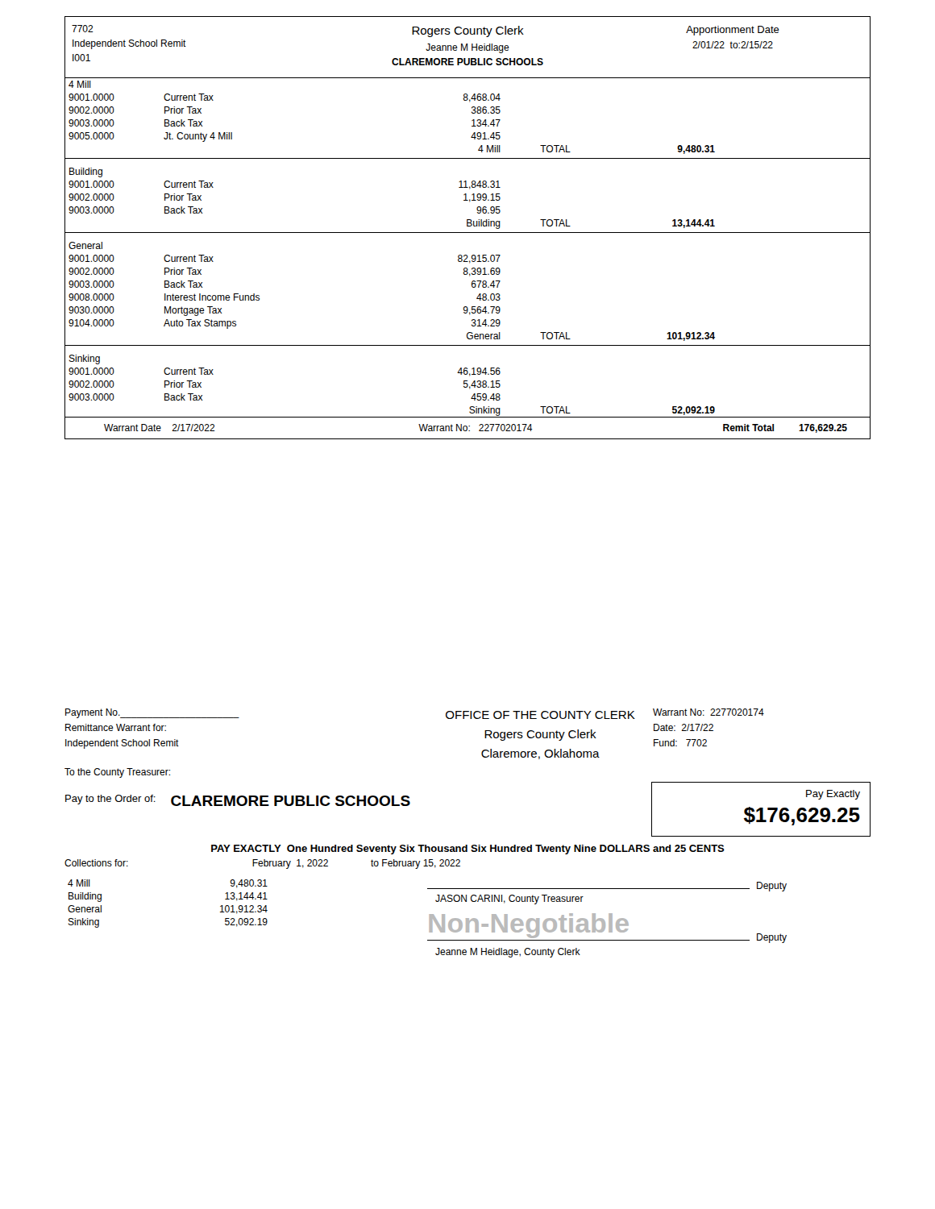7702
Independent School Remit
I001
Rogers County Clerk
Jeanne M Heidlage
CLAREMORE PUBLIC SCHOOLS
Apportionment Date
2/01/22 to:2/15/22
| 4 Mill | | | |
| 9001.0000 | Current Tax | 8,468.04 | | | |
| 9002.0000 | Prior Tax | 386.35 | | | |
| 9003.0000 | Back Tax | 134.47 | | | |
| 9005.0000 | Jt. County 4 Mill | 491.45 | | | |
| | | 4 Mill | TOTAL | 9,480.31 | |
| Building | | | |
| 9001.0000 | Current Tax | 11,848.31 | | | |
| 9002.0000 | Prior Tax | 1,199.15 | | | |
| 9003.0000 | Back Tax | 96.95 | | | |
| | | Building | TOTAL | 13,144.41 | |
| General | | | |
| 9001.0000 | Current Tax | 82,915.07 | | | |
| 9002.0000 | Prior Tax | 8,391.69 | | | |
| 9003.0000 | Back Tax | 678.47 | | | |
| 9008.0000 | Interest Income Funds | 48.03 | | | |
| 9030.0000 | Mortgage Tax | 9,564.79 | | | |
| 9104.0000 | Auto Tax Stamps | 314.29 | | | |
| | | General | TOTAL | 101,912.34 | |
| Sinking | | | |
| 9001.0000 | Current Tax | 46,194.56 | | | |
| 9002.0000 | Prior Tax | 5,438.15 | | | |
| 9003.0000 | Back Tax | 459.48 | | | |
| | | Sinking | TOTAL | 52,092.19 | |
Warrant Date 2/17/2022
Warrant No: 2277020174
Remit Total176,629.25
Payment No.______________________
Remittance Warrant for:
Independent School Remit
OFFICE OF THE COUNTY CLERK
Rogers County Clerk
Claremore, Oklahoma
Warrant No: 2277020174
Date: 2/17/22
Fund: 7702
To the County Treasurer:
Pay to the Order of: CLAREMORE PUBLIC SCHOOLS
Pay Exactly
$176,629.25
PAY EXACTLY One Hundred Seventy Six Thousand Six Hundred Twenty Nine DOLLARS and 25 CENTS
Collections for:
February 1, 2022
to February 15, 2022
| 4 Mill | 9,480.31 |
| Building | 13,144.41 |
| General | 101,912.34 |
| Sinking | 52,092.19 |
Deputy
JASON CARINI, County Treasurer
Non-Negotiable
Deputy
Jeanne M Heidlage, County Clerk